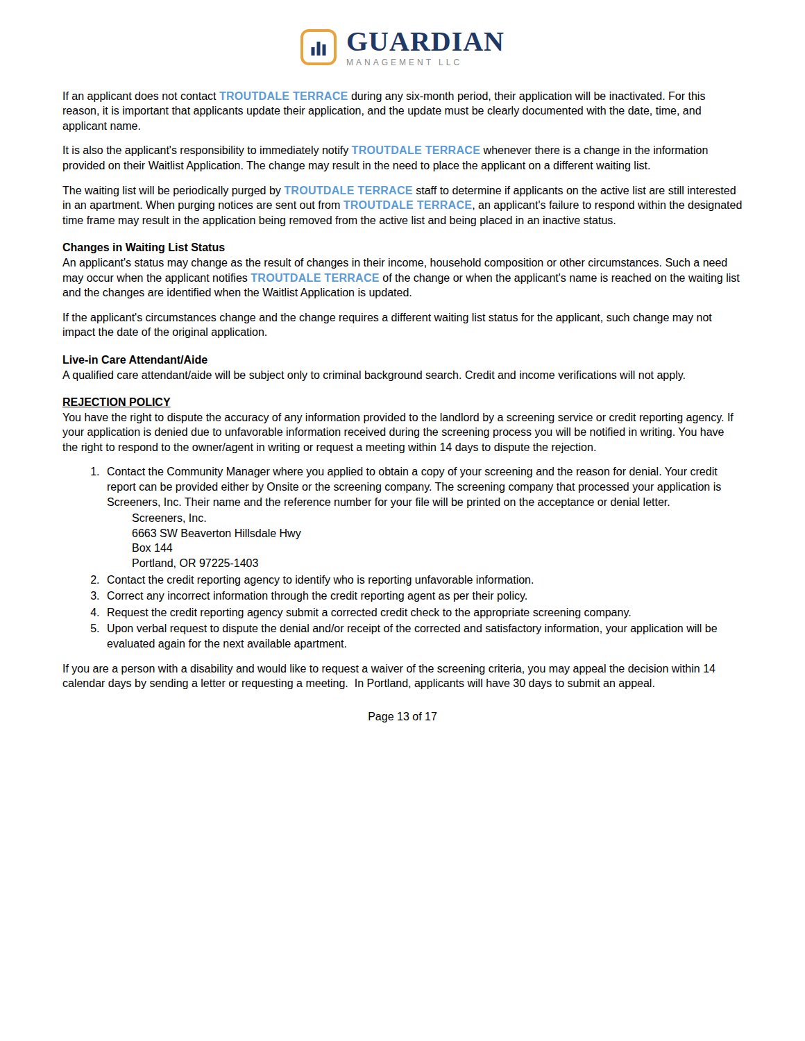GUARDIAN
MANAGEMENT LLC
If an applicant does not contact TROUTDALE TERRACE during any six-month period, their application will be inactivated. For this reason, it is important that applicants update their application, and the update must be clearly documented with the date, time, and applicant name.
It is also the applicant's responsibility to immediately notify TROUTDALE TERRACE whenever there is a change in the information provided on their Waitlist Application. The change may result in the need to place the applicant on a different waiting list.
The waiting list will be periodically purged by TROUTDALE TERRACE staff to determine if applicants on the active list are still interested in an apartment. When purging notices are sent out from TROUTDALE TERRACE, an applicant's failure to respond within the designated time frame may result in the application being removed from the active list and being placed in an inactive status.
Changes in Waiting List Status
An applicant's status may change as the result of changes in their income, household composition or other circumstances. Such a need may occur when the applicant notifies TROUTDALE TERRACE of the change or when the applicant's name is reached on the waiting list and the changes are identified when the Waitlist Application is updated.
If the applicant's circumstances change and the change requires a different waiting list status for the applicant, such change may not impact the date of the original application.
Live-in Care Attendant/Aide
A qualified care attendant/aide will be subject only to criminal background search. Credit and income verifications will not apply.
REJECTION POLICY
You have the right to dispute the accuracy of any information provided to the landlord by a screening service or credit reporting agency. If your application is denied due to unfavorable information received during the screening process you will be notified in writing. You have the right to respond to the owner/agent in writing or request a meeting within 14 days to dispute the rejection.
Contact the Community Manager where you applied to obtain a copy of your screening and the reason for denial. Your credit report can be provided either by Onsite or the screening company. The screening company that processed your application is Screeners, Inc. Their name and the reference number for your file will be printed on the acceptance or denial letter.
Screeners, Inc.
6663 SW Beaverton Hillsdale Hwy
Box 144
Portland, OR 97225-1403
Contact the credit reporting agency to identify who is reporting unfavorable information.
Correct any incorrect information through the credit reporting agent as per their policy.
Request the credit reporting agency submit a corrected credit check to the appropriate screening company.
Upon verbal request to dispute the denial and/or receipt of the corrected and satisfactory information, your application will be evaluated again for the next available apartment.
If you are a person with a disability and would like to request a waiver of the screening criteria, you may appeal the decision within 14 calendar days by sending a letter or requesting a meeting. In Portland, applicants will have 30 days to submit an appeal.
Page 13 of 17